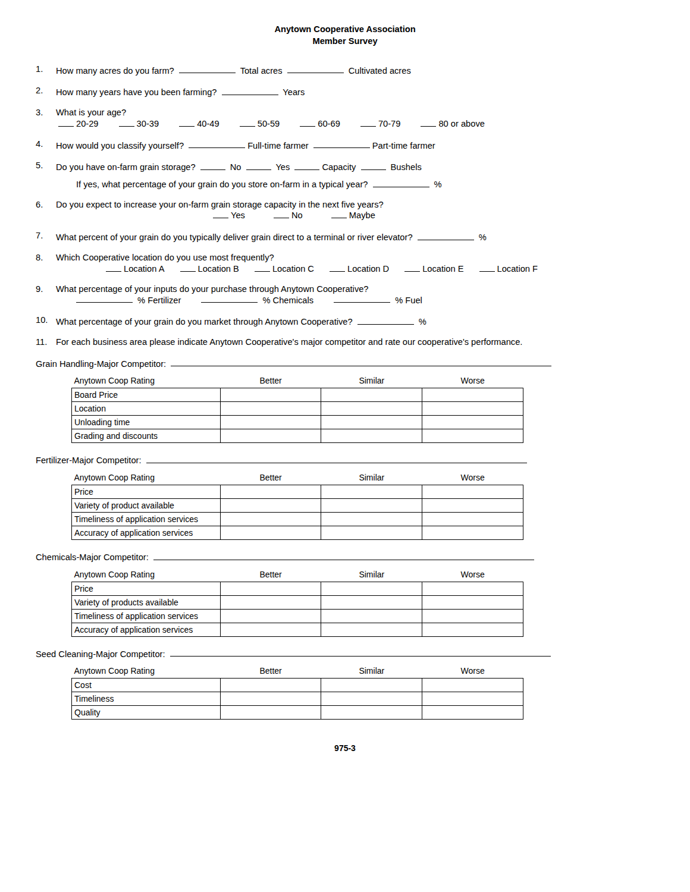Anytown Cooperative Association
Member Survey
How many acres do you farm? Total acres Cultivated acres
How many years have you been farming? Years
What is your age?
20-29 30-39 40-49 50-59 60-69 70-79 80 or above
How would you classify yourself? Full-time farmer Part-time farmer
Do you have on-farm grain storage? No Yes Capacity Bushels
If yes, what percentage of your grain do you store on-farm in a typical year? %
Do you expect to increase your on-farm grain storage capacity in the next five years?
Yes No Maybe
What percent of your grain do you typically deliver grain direct to a terminal or river elevator? %
Which Cooperative location do you use most frequently?
Location A Location B Location C Location D Location E Location F
What percentage of your inputs do your purchase through Anytown Cooperative?
% Fertilizer % Chemicals % Fuel
What percentage of your grain do you market through Anytown Cooperative? %
For each business area please indicate Anytown Cooperative's major competitor and rate our cooperative's performance.
Grain Handling-Major Competitor:
| Anytown Coop Rating | Better | Similar | Worse |
| --- | --- | --- | --- |
| Board Price | | | |
| Location | | | |
| Unloading time | | | |
| Grading and discounts | | | |
Fertilizer-Major Competitor:
| Anytown Coop Rating | Better | Similar | Worse |
| --- | --- | --- | --- |
| Price | | | |
| Variety of product available | | | |
| Timeliness of application services | | | |
| Accuracy of application services | | | |
Chemicals-Major Competitor:
| Anytown Coop Rating | Better | Similar | Worse |
| --- | --- | --- | --- |
| Price | | | |
| Variety of products available | | | |
| Timeliness of application services | | | |
| Accuracy of application services | | | |
Seed Cleaning-Major Competitor:
| Anytown Coop Rating | Better | Similar | Worse |
| --- | --- | --- | --- |
| Cost | | | |
| Timeliness | | | |
| Quality | | | |
975-3